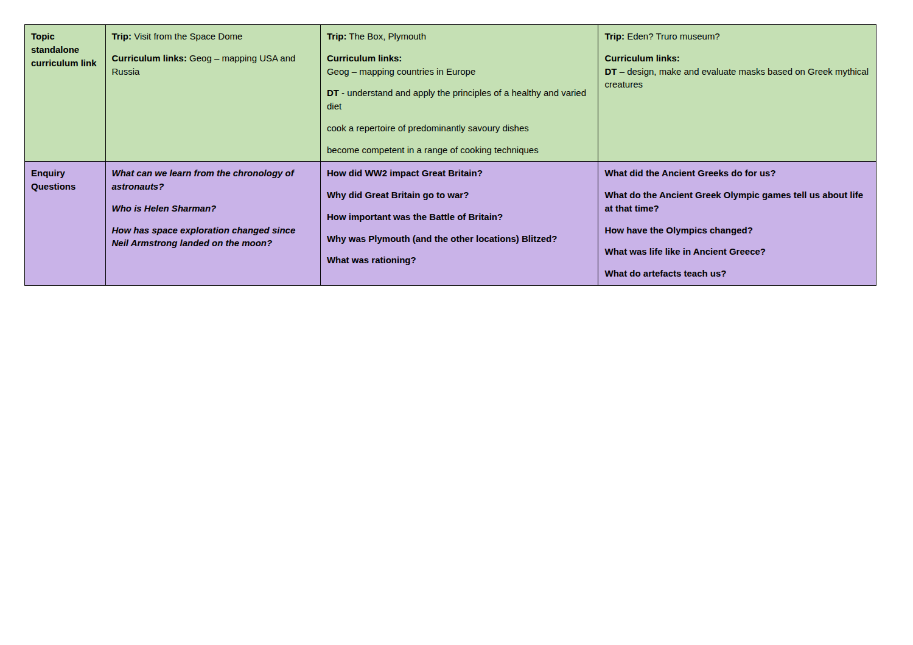| Topic standalone curriculum link | Trip: Visit from the Space Dome Curriculum links: Geog – mapping USA and Russia | Trip: The Box, Plymouth Curriculum links: Geog – mapping countries in Europe DT - understand and apply the principles of a healthy and varied diet cook a repertoire of predominantly savoury dishes become competent in a range of cooking techniques | Trip: Eden? Truro museum? Curriculum links: DT – design, make and evaluate masks based on Greek mythical creatures |
| Enquiry Questions | What can we learn from the chronology of astronauts? Who is Helen Sharman? How has space exploration changed since Neil Armstrong landed on the moon? | How did WW2 impact Great Britain? Why did Great Britain go to war? How important was the Battle of Britain? Why was Plymouth (and the other locations) Blitzed? What was rationing? | What did the Ancient Greeks do for us? What do the Ancient Greek Olympic games tell us about life at that time? How have the Olympics changed? What was life like in Ancient Greece? What do artefacts teach us? |